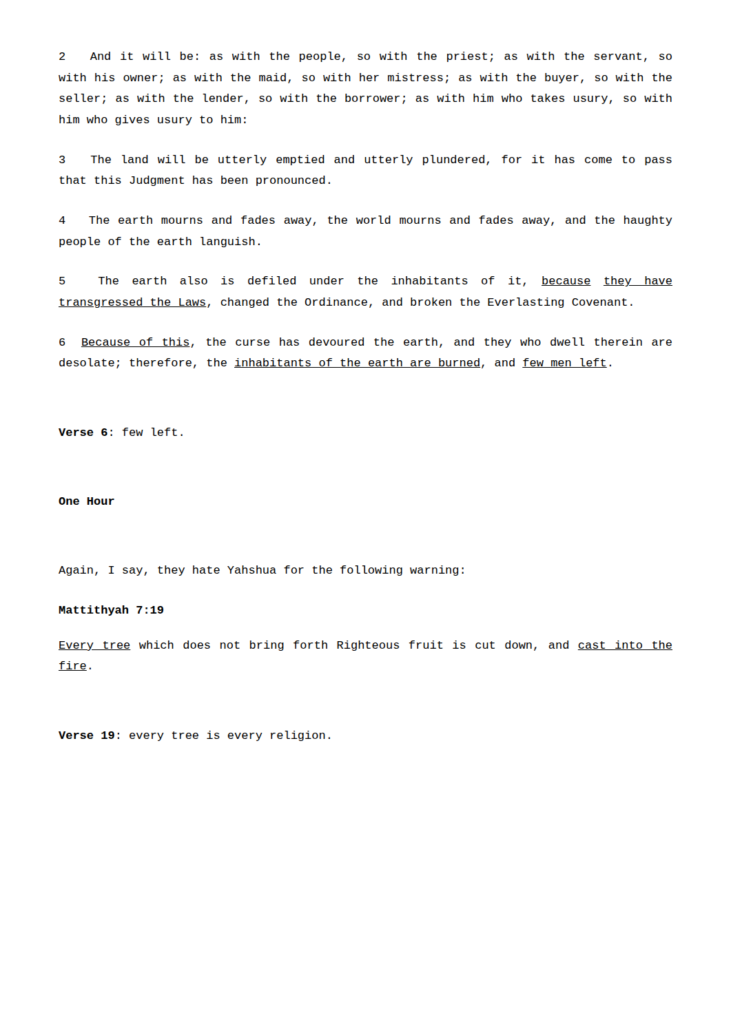2 And it will be: as with the people, so with the priest; as with the servant, so with his owner; as with the maid, so with her mistress; as with the buyer, so with the seller; as with the lender, so with the borrower; as with him who takes usury, so with him who gives usury to him:
3 The land will be utterly emptied and utterly plundered, for it has come to pass that this Judgment has been pronounced.
4 The earth mourns and fades away, the world mourns and fades away, and the haughty people of the earth languish.
5 The earth also is defiled under the inhabitants of it, because they have transgressed the Laws, changed the Ordinance, and broken the Everlasting Covenant.
6 Because of this, the curse has devoured the earth, and they who dwell therein are desolate; therefore, the inhabitants of the earth are burned, and few men left.
Verse 6: few left.
One Hour
Again, I say, they hate Yahshua for the following warning:
Mattithyah 7:19
Every tree which does not bring forth Righteous fruit is cut down, and cast into the fire.
Verse 19: every tree is every religion.